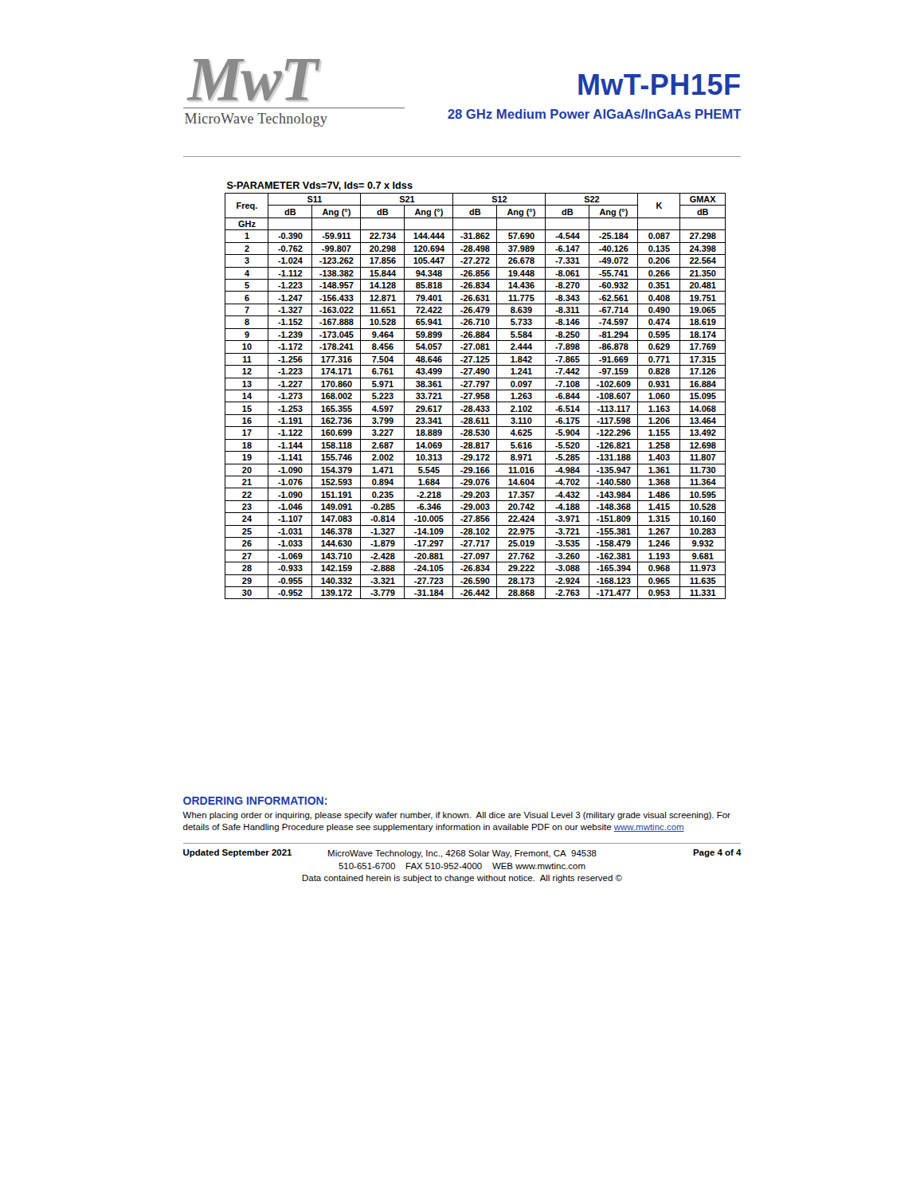MwT
MicroWave Technology
MwT-PH15F
28 GHz Medium Power AlGaAs/InGaAs PHEMT
S-PARAMETER Vds=7V, Ids= 0.7 x Idss
| Freq. | S11 | S21 | S12 | S22 | K | GMAX |
| --- | --- | --- | --- | --- | --- | --- |
| dB | Ang (°) | dB | Ang (°) | dB | Ang (°) | dB | Ang (°) | dB |
| GHz | | | | | | | | | | |
| 1 | -0.390 | -59.911 | 22.734 | 144.444 | -31.862 | 57.690 | -4.544 | -25.184 | 0.087 | 27.298 |
| 2 | -0.762 | -99.807 | 20.298 | 120.694 | -28.498 | 37.989 | -6.147 | -40.126 | 0.135 | 24.398 |
| 3 | -1.024 | -123.262 | 17.856 | 105.447 | -27.272 | 26.678 | -7.331 | -49.072 | 0.206 | 22.564 |
| 4 | -1.112 | -138.382 | 15.844 | 94.348 | -26.856 | 19.448 | -8.061 | -55.741 | 0.266 | 21.350 |
| 5 | -1.223 | -148.957 | 14.128 | 85.818 | -26.834 | 14.436 | -8.270 | -60.932 | 0.351 | 20.481 |
| 6 | -1.247 | -156.433 | 12.871 | 79.401 | -26.631 | 11.775 | -8.343 | -62.561 | 0.408 | 19.751 |
| 7 | -1.327 | -163.022 | 11.651 | 72.422 | -26.479 | 8.639 | -8.311 | -67.714 | 0.490 | 19.065 |
| 8 | -1.152 | -167.888 | 10.528 | 65.941 | -26.710 | 5.733 | -8.146 | -74.597 | 0.474 | 18.619 |
| 9 | -1.239 | -173.045 | 9.464 | 59.899 | -26.884 | 5.584 | -8.250 | -81.294 | 0.595 | 18.174 |
| 10 | -1.172 | -178.241 | 8.456 | 54.057 | -27.081 | 2.444 | -7.898 | -86.878 | 0.629 | 17.769 |
| 11 | -1.256 | 177.316 | 7.504 | 48.646 | -27.125 | 1.842 | -7.865 | -91.669 | 0.771 | 17.315 |
| 12 | -1.223 | 174.171 | 6.761 | 43.499 | -27.490 | 1.241 | -7.442 | -97.159 | 0.828 | 17.126 |
| 13 | -1.227 | 170.860 | 5.971 | 38.361 | -27.797 | 0.097 | -7.108 | -102.609 | 0.931 | 16.884 |
| 14 | -1.273 | 168.002 | 5.223 | 33.721 | -27.958 | 1.263 | -6.844 | -108.607 | 1.060 | 15.095 |
| 15 | -1.253 | 165.355 | 4.597 | 29.617 | -28.433 | 2.102 | -6.514 | -113.117 | 1.163 | 14.068 |
| 16 | -1.191 | 162.736 | 3.799 | 23.341 | -28.611 | 3.110 | -6.175 | -117.598 | 1.206 | 13.464 |
| 17 | -1.122 | 160.699 | 3.227 | 18.889 | -28.530 | 4.625 | -5.904 | -122.296 | 1.155 | 13.492 |
| 18 | -1.144 | 158.118 | 2.687 | 14.069 | -28.817 | 5.616 | -5.520 | -126.821 | 1.258 | 12.698 |
| 19 | -1.141 | 155.746 | 2.002 | 10.313 | -29.172 | 8.971 | -5.285 | -131.188 | 1.403 | 11.807 |
| 20 | -1.090 | 154.379 | 1.471 | 5.545 | -29.166 | 11.016 | -4.984 | -135.947 | 1.361 | 11.730 |
| 21 | -1.076 | 152.593 | 0.894 | 1.684 | -29.076 | 14.604 | -4.702 | -140.580 | 1.368 | 11.364 |
| 22 | -1.090 | 151.191 | 0.235 | -2.218 | -29.203 | 17.357 | -4.432 | -143.984 | 1.486 | 10.595 |
| 23 | -1.046 | 149.091 | -0.285 | -6.346 | -29.003 | 20.742 | -4.188 | -148.368 | 1.415 | 10.528 |
| 24 | -1.107 | 147.083 | -0.814 | -10.005 | -27.856 | 22.424 | -3.971 | -151.809 | 1.315 | 10.160 |
| 25 | -1.031 | 146.378 | -1.327 | -14.109 | -28.102 | 22.975 | -3.721 | -155.381 | 1.267 | 10.283 |
| 26 | -1.033 | 144.630 | -1.879 | -17.297 | -27.717 | 25.019 | -3.535 | -158.479 | 1.246 | 9.932 |
| 27 | -1.069 | 143.710 | -2.428 | -20.881 | -27.097 | 27.762 | -3.260 | -162.381 | 1.193 | 9.681 |
| 28 | -0.933 | 142.159 | -2.888 | -24.105 | -26.834 | 29.222 | -3.088 | -165.394 | 0.968 | 11.973 |
| 29 | -0.955 | 140.332 | -3.321 | -27.723 | -26.590 | 28.173 | -2.924 | -168.123 | 0.965 | 11.635 |
| 30 | -0.952 | 139.172 | -3.779 | -31.184 | -26.442 | 28.868 | -2.763 | -171.477 | 0.953 | 11.331 |
ORDERING INFORMATION:
When placing order or inquiring, please specify wafer number, if known. All dice are Visual Level 3 (military grade visual screening). For details of Safe Handling Procedure please see supplementary information in available PDF on our website www.mwtinc.com
Updated September 2021 Page 4 of 4
MicroWave Technology, Inc., 4268 Solar Way, Fremont, CA 94538
510-651-6700 FAX 510-952-4000 WEB www.mwtinc.com
Data contained herein is subject to change without notice. All rights reserved ©